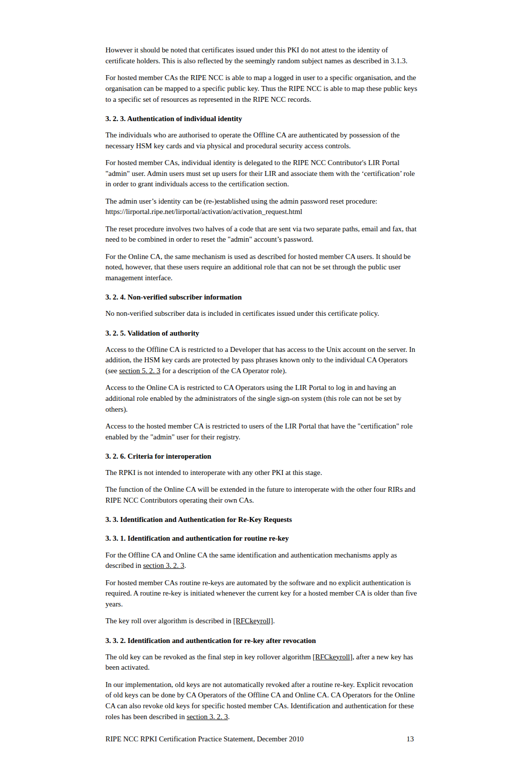However it should be noted that certificates issued under this PKI do not attest to the identity of certificate holders. This is also reflected by the seemingly random subject names as described in 3.1.3.
For hosted member CAs the RIPE NCC is able to map a logged in user to a specific organisation, and the organisation can be mapped to a specific public key. Thus the RIPE NCC is able to map these public keys to a specific set of resources as represented in the RIPE NCC records.
3. 2. 3. Authentication of individual identity
The individuals who are authorised to operate the Offline CA are authenticated by possession of the necessary HSM key cards and via physical and procedural security access controls.
For hosted member CAs, individual identity is delegated to the RIPE NCC Contributor's LIR Portal "admin" user. Admin users must set up users for their LIR and associate them with the ‘certification’ role in order to grant individuals access to the certification section.
The admin user’s identity can be (re-)established using the admin password reset procedure:
https://lirportal.ripe.net/lirportal/activation/activation_request.html
The reset procedure involves two halves of a code that are sent via two separate paths, email and fax, that need to be combined in order to reset the "admin" account’s password.
For the Online CA, the same mechanism is used as described for hosted member CA users. It should be noted, however, that these users require an additional role that can not be set through the public user management interface.
3. 2. 4. Non-verified subscriber information
No non-verified subscriber data is included in certificates issued under this certificate policy.
3. 2. 5. Validation of authority
Access to the Offline CA is restricted to a Developer that has access to the Unix account on the server. In addition, the HSM key cards are protected by pass phrases known only to the individual CA Operators (see section 5. 2. 3 for a description of the CA Operator role).
Access to the Online CA is restricted to CA Operators using the LIR Portal to log in and having an additional role enabled by the administrators of the single sign-on system (this role can not be set by others).
Access to the hosted member CA is restricted to users of the LIR Portal that have the "certification" role enabled by the "admin" user for their registry.
3. 2. 6. Criteria for interoperation
The RPKI is not intended to interoperate with any other PKI at this stage.
The function of the Online CA will be extended in the future to interoperate with the other four RIRs and RIPE NCC Contributors operating their own CAs.
3. 3. Identification and Authentication for Re-Key Requests
3. 3. 1. Identification and authentication for routine re-key
For the Offline CA and Online CA the same identification and authentication mechanisms apply as described in section 3. 2. 3.
For hosted member CAs routine re-keys are automated by the software and no explicit authentication is required. A routine re-key is initiated whenever the current key for a hosted member CA is older than five years.
The key roll over algorithm is described in [RFCkeyroll].
3. 3. 2. Identification and authentication for re-key after revocation
The old key can be revoked as the final step in key rollover algorithm [RFCkeyroll], after a new key has been activated.
In our implementation, old keys are not automatically revoked after a routine re-key. Explicit revocation of old keys can be done by CA Operators of the Offline CA and Online CA. CA Operators for the Online CA can also revoke old keys for specific hosted member CAs. Identification and authentication for these roles has been described in section 3. 2. 3.
RIPE NCC RPKI Certification Practice Statement, December 2010 13